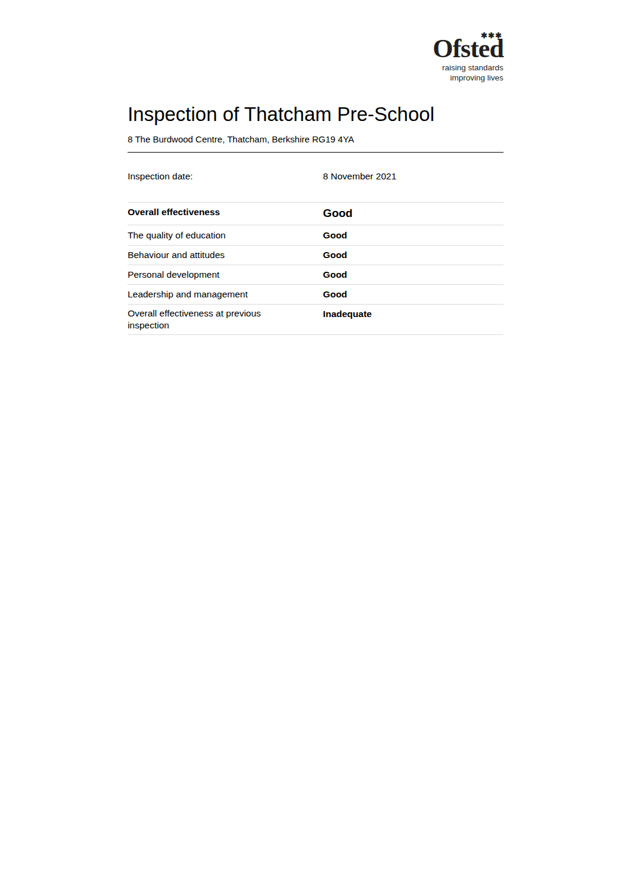✱✱✱ Ofsted raising standards
improving lives
Inspection of Thatcham Pre-School
8 The Burdwood Centre, Thatcham, Berkshire RG19 4YA
| Inspection date: | 8 November 2021 |
| Overall effectiveness | Good |
| The quality of education | Good |
| Behaviour and attitudes | Good |
| Personal development | Good |
| Leadership and management | Good |
| Overall effectiveness at previous inspection | Inadequate |